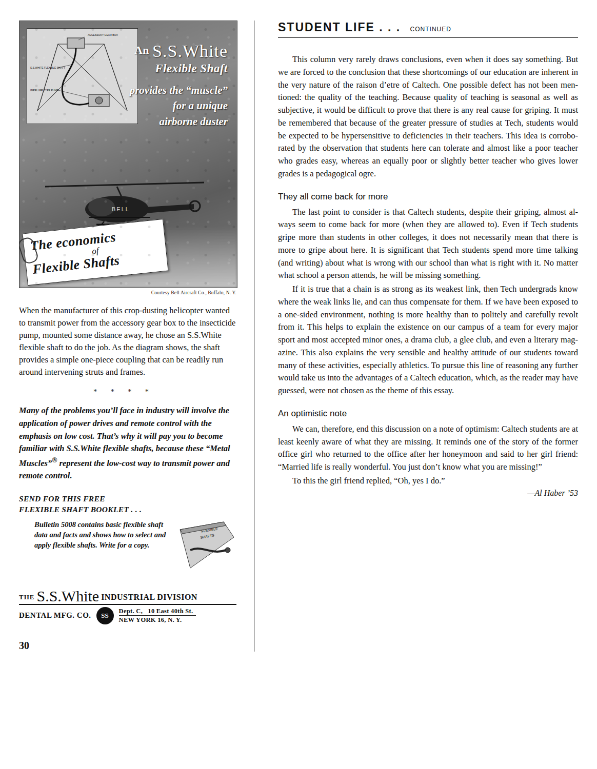ACCESSORY GEAR BOX S.S.WHITE FLEXIBLE SHAFT IMPELLER TYPE PUMP
An S.S.White
Flexible Shaft
provides the “muscle”
for a unique
airborne duster
BELL
The economics
of
Flexible Shafts
Courtesy Bell Aircraft Co., Buffalo, N. Y.
When the manufacturer of this crop-dusting helicopter wanted to transmit power from the accessory gear box to the insecticide pump, mounted some distance away, he chose an S.S.White flexible shaft to do the job. As the diagram shows, the shaft provides a simple one-piece coupling that can be readily run around intervening struts and frames.
****
Many of the problems you’ll face in industry will involve the application of power drives and remote control with the emphasis on low cost. That’s why it will pay you to become familiar with S.S.White flexible shafts, because these “Metal Muscles”® represent the low-cost way to transmit power and remote control.
SEND FOR THIS FREE
FLEXIBLE SHAFT BOOKLET . . .
Bulletin 5008 contains basic flexible shaft data and facts and shows how to select and apply flexible shafts. Write for a copy.
FLEXIBLE SHAFTS
THE S.S.White INDUSTRIAL DIVISION
DENTAL MFG. CO. SS Dept. C, 10 East 40th St.
NEW YORK 16, N. Y.
30
STUDENT LIFE . . . CONTINUED
This column very rarely draws conclusions, even when it does say something. But we are forced to the conclusion that these shortcomings of our education are inherent in the very nature of the raison d’etre of Caltech. One possible defect has not been mentioned: the quality of the teaching. Because quality of teaching is seasonal as well as subjective, it would be difficult to prove that there is any real cause for griping. It must be remembered that because of the greater pressure of studies at Tech, students would be expected to be hypersensitive to deficiencies in their teachers. This idea is corroborated by the observation that students here can tolerate and almost like a poor teacher who grades easy, whereas an equally poor or slightly better teacher who gives lower grades is a pedagogical ogre.
They all come back for more
The last point to consider is that Caltech students, despite their griping, almost always seem to come back for more (when they are allowed to). Even if Tech students gripe more than students in other colleges, it does not necessarily mean that there is more to gripe about here. It is significant that Tech students spend more time talking (and writing) about what is wrong with our school than what is right with it. No matter what school a person attends, he will be missing something.
If it is true that a chain is as strong as its weakest link, then Tech undergrads know where the weak links lie, and can thus compensate for them. If we have been exposed to a one-sided environment, nothing is more healthy than to politely and carefully revolt from it. This helps to explain the existence on our campus of a team for every major sport and most accepted minor ones, a drama club, a glee club, and even a literary magazine. This also explains the very sensible and healthy attitude of our students toward many of these activities, especially athletics. To pursue this line of reasoning any further would take us into the advantages of a Caltech education, which, as the reader may have guessed, were not chosen as the theme of this essay.
An optimistic note
We can, therefore, end this discussion on a note of optimism: Caltech students are at least keenly aware of what they are missing. It reminds one of the story of the former office girl who returned to the office after her honeymoon and said to her girl friend: “Married life is really wonderful. You just don’t know what you are missing!”
To this the girl friend replied, “Oh, yes I do.”
—Al Haber ’53